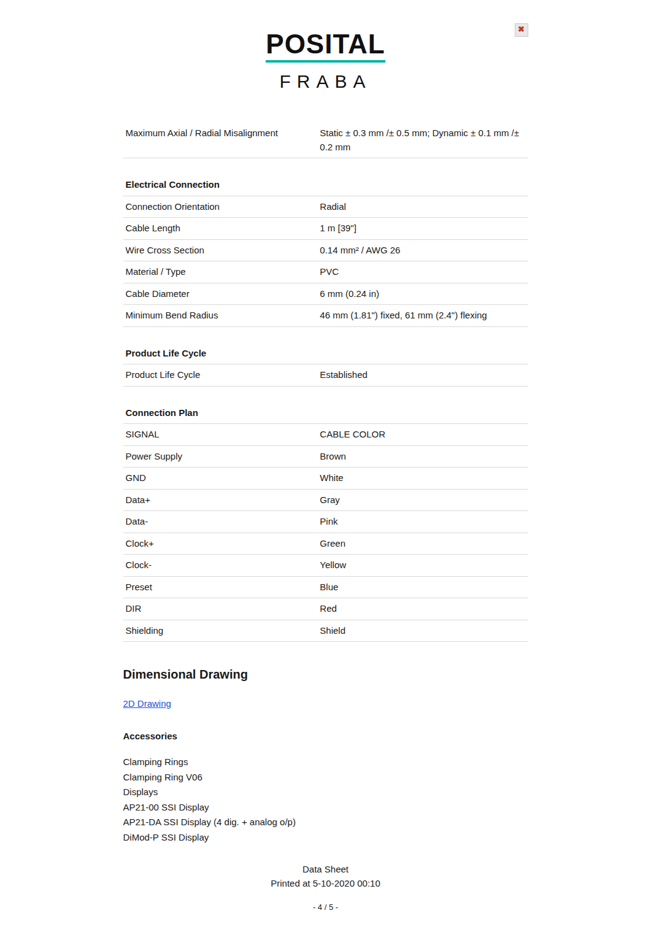✖
POSITAL
FRABA
| Maximum Axial / Radial Misalignment | Static ± 0.3 mm /± 0.5 mm; Dynamic ± 0.1 mm /± 0.2 mm |
| Electrical Connection | |
| Connection Orientation | Radial |
| Cable Length | 1 m [39"] |
| Wire Cross Section | 0.14 mm² / AWG 26 |
| Material / Type | PVC |
| Cable Diameter | 6 mm (0.24 in) |
| Minimum Bend Radius | 46 mm (1.81") fixed, 61 mm (2.4") flexing |
| Product Life Cycle | |
| Product Life Cycle | Established |
| Connection Plan | |
| SIGNAL | CABLE COLOR |
| Power Supply | Brown |
| GND | White |
| Data+ | Gray |
| Data- | Pink |
| Clock+ | Green |
| Clock- | Yellow |
| Preset | Blue |
| DIR | Red |
| Shielding | Shield |
Dimensional Drawing
2D Drawing
Accessories
Clamping Rings
Clamping Ring V06
Displays
AP21-00 SSI Display
AP21-DA SSI Display (4 dig. + analog o/p)
DiMod-P SSI Display
Data Sheet
Printed at 5-10-2020 00:10
- 4 / 5 -